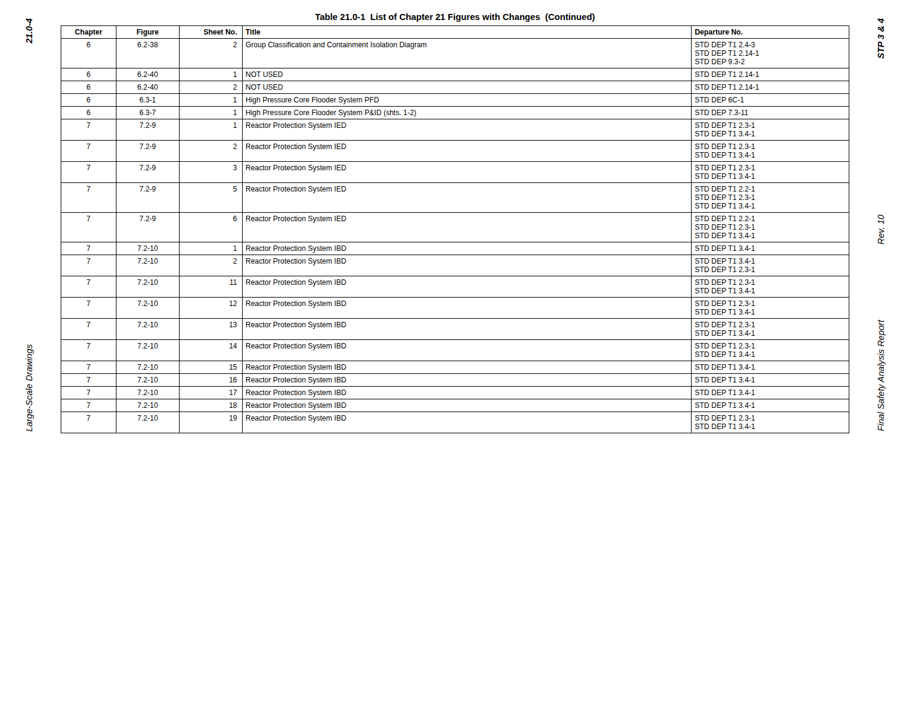21.0-4
Large-Scale Drawings
STP 3 & 4
Rev. 10
Final Safety Analysis Report
Table 21.0-1 List of Chapter 21 Figures with Changes (Continued)
| Chapter | Figure | Sheet No. | Title | Departure No. |
| --- | --- | --- | --- | --- |
| 6 | 6.2-38 | 2 | Group Classification and Containment Isolation Diagram | STD DEP T1 2.4-3 STD DEP T1 2.14-1 STD DEP 9.3-2 |
| 6 | 6.2-40 | 1 | NOT USED | STD DEP T1 2.14-1 |
| 6 | 6.2-40 | 2 | NOT USED | STD DEP T1 2.14-1 |
| 6 | 6.3-1 | 1 | High Pressure Core Flooder System PFD | STD DEP 6C-1 |
| 6 | 6.3-7 | 1 | High Pressure Core Flooder System P&ID (shts. 1-2) | STD DEP 7.3-11 |
| 7 | 7.2-9 | 1 | Reactor Protection System IED | STD DEP T1 2.3-1 STD DEP T1 3.4-1 |
| 7 | 7.2-9 | 2 | Reactor Protection System IED | STD DEP T1 2.3-1 STD DEP T1 3.4-1 |
| 7 | 7.2-9 | 3 | Reactor Protection System IED | STD DEP T1 2.3-1 STD DEP T1 3.4-1 |
| 7 | 7.2-9 | 5 | Reactor Protection System IED | STD DEP T1 2.2-1 STD DEP T1 2.3-1 STD DEP T1 3.4-1 |
| 7 | 7.2-9 | 6 | Reactor Protection System IED | STD DEP T1 2.2-1 STD DEP T1 2.3-1 STD DEP T1 3.4-1 |
| 7 | 7.2-10 | 1 | Reactor Protection System IBD | STD DEP T1 3.4-1 |
| 7 | 7.2-10 | 2 | Reactor Protection System IBD | STD DEP T1 3.4-1 STD DEP T1 2.3-1 |
| 7 | 7.2-10 | 11 | Reactor Protection System IBD | STD DEP T1 2.3-1 STD DEP T1 3.4-1 |
| 7 | 7.2-10 | 12 | Reactor Protection System IBD | STD DEP T1 2.3-1 STD DEP T1 3.4-1 |
| 7 | 7.2-10 | 13 | Reactor Protection System IBD | STD DEP T1 2.3-1 STD DEP T1 3.4-1 |
| 7 | 7.2-10 | 14 | Reactor Protection System IBD | STD DEP T1 2.3-1 STD DEP T1 3.4-1 |
| 7 | 7.2-10 | 15 | Reactor Protection System IBD | STD DEP T1 3.4-1 |
| 7 | 7.2-10 | 16 | Reactor Protection System IBD | STD DEP T1 3.4-1 |
| 7 | 7.2-10 | 17 | Reactor Protection System IBD | STD DEP T1 3.4-1 |
| 7 | 7.2-10 | 18 | Reactor Protection System IBD | STD DEP T1 3.4-1 |
| 7 | 7.2-10 | 19 | Reactor Protection System IBD | STD DEP T1 2.3-1 STD DEP T1 3.4-1 |